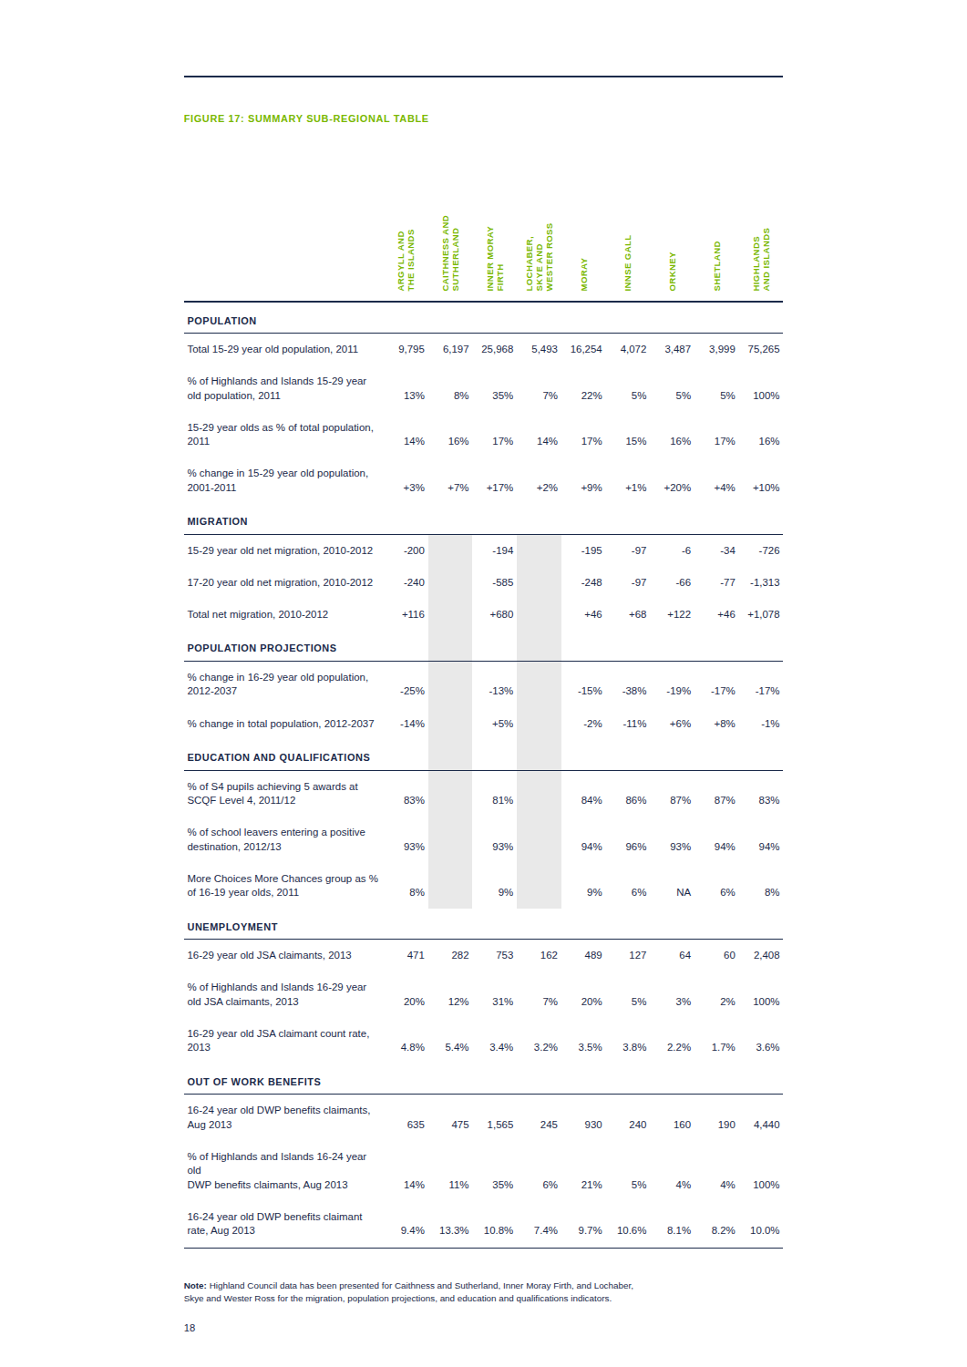FIGURE 17: SUMMARY SUB-REGIONAL TABLE
| | ARGYLL AND THE ISLANDS | CAITHNESS AND SUTHERLAND | INNER MORAY FIRTH | LOCHABER, SKYE AND WESTER ROSS | MORAY | INNSE GALL | ORKNEY | SHETLAND | HIGHLANDS AND ISLANDS |
| --- | --- | --- | --- | --- | --- | --- | --- | --- | --- |
| POPULATION | | | | | | | | | |
| Total 15-29 year old population, 2011 | 9,795 | 6,197 | 25,968 | 5,493 | 16,254 | 4,072 | 3,487 | 3,999 | 75,265 |
| % of Highlands and Islands 15-29 year old population, 2011 | 13% | 8% | 35% | 7% | 22% | 5% | 5% | 5% | 100% |
| 15-29 year olds as % of total population, 2011 | 14% | 16% | 17% | 14% | 17% | 15% | 16% | 17% | 16% |
| % change in 15-29 year old population, 2001-2011 | +3% | +7% | +17% | +2% | +9% | +1% | +20% | +4% | +10% |
| MIGRATION | | | | | | | | | |
| 15-29 year old net migration, 2010-2012 | -200 | | -194 | | -195 | -97 | -6 | -34 | -726 |
| 17-20 year old net migration, 2010-2012 | -240 | | -585 | | -248 | -97 | -66 | -77 | -1,313 |
| Total net migration, 2010-2012 | +116 | | +680 | | +46 | +68 | +122 | +46 | +1,078 |
| POPULATION PROJECTIONS | | | | | | | | | |
| % change in 16-29 year old population, 2012-2037 | -25% | | -13% | | -15% | -38% | -19% | -17% | -17% |
| % change in total population, 2012-2037 | -14% | | +5% | | -2% | -11% | +6% | +8% | -1% |
| EDUCATION AND QUALIFICATIONS | | | | | | | | | |
| % of S4 pupils achieving 5 awards at SCQF Level 4, 2011/12 | 83% | | 81% | | 84% | 86% | 87% | 87% | 83% |
| % of school leavers entering a positive destination, 2012/13 | 93% | | 93% | | 94% | 96% | 93% | 94% | 94% |
| More Choices More Chances group as % of 16-19 year olds, 2011 | 8% | | 9% | | 9% | 6% | NA | 6% | 8% |
| UNEMPLOYMENT | | | | | | | | | |
| 16-29 year old JSA claimants, 2013 | 471 | 282 | 753 | 162 | 489 | 127 | 64 | 60 | 2,408 |
| % of Highlands and Islands 16-29 year old JSA claimants, 2013 | 20% | 12% | 31% | 7% | 20% | 5% | 3% | 2% | 100% |
| 16-29 year old JSA claimant count rate, 2013 | 4.8% | 5.4% | 3.4% | 3.2% | 3.5% | 3.8% | 2.2% | 1.7% | 3.6% |
| OUT OF WORK BENEFITS | | | | | | | | | |
| 16-24 year old DWP benefits claimants, Aug 2013 | 635 | 475 | 1,565 | 245 | 930 | 240 | 160 | 190 | 4,440 |
| % of Highlands and Islands 16-24 year old DWP benefits claimants, Aug 2013 | 14% | 11% | 35% | 6% | 21% | 5% | 4% | 4% | 100% |
| 16-24 year old DWP benefits claimant rate, Aug 2013 | 9.4% | 13.3% | 10.8% | 7.4% | 9.7% | 10.6% | 8.1% | 8.2% | 10.0% |
Note: Highland Council data has been presented for Caithness and Sutherland, Inner Moray Firth, and Lochaber,
Skye and Wester Ross for the migration, population projections, and education and qualifications indicators.
18